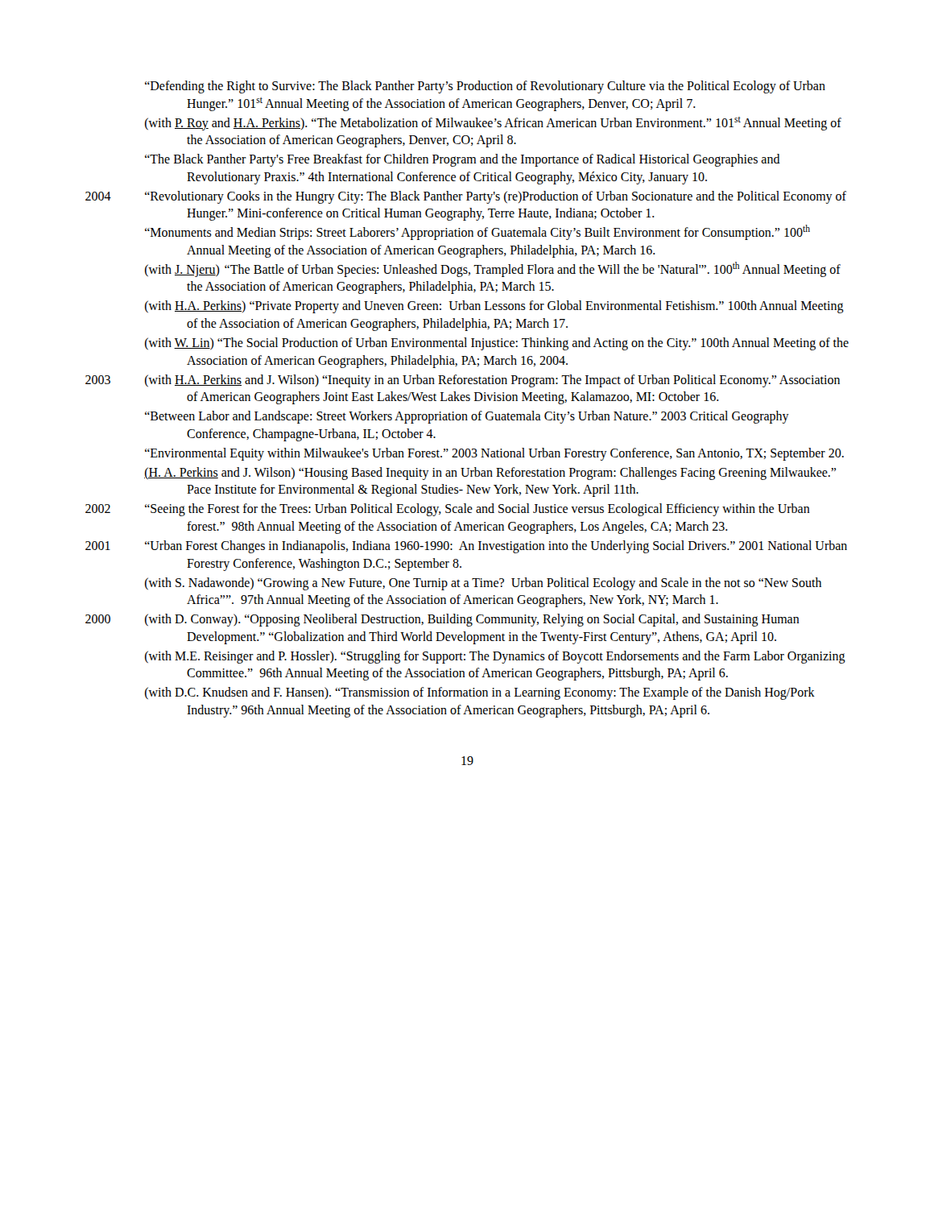“Defending the Right to Survive: The Black Panther Party’s Production of Revolutionary Culture via the Political Ecology of Urban Hunger.” 101st Annual Meeting of the Association of American Geographers, Denver, CO; April 7.
(with P. Roy and H.A. Perkins). “The Metabolization of Milwaukee’s African American Urban Environment.” 101st Annual Meeting of the Association of American Geographers, Denver, CO; April 8.
“The Black Panther Party's Free Breakfast for Children Program and the Importance of Radical Historical Geographies and Revolutionary Praxis.” 4th International Conference of Critical Geography, México City, January 10.
2004
“Revolutionary Cooks in the Hungry City: The Black Panther Party's (re)Production of Urban Socionature and the Political Economy of Hunger.” Mini-conference on Critical Human Geography, Terre Haute, Indiana; October 1.
“Monuments and Median Strips: Street Laborers’ Appropriation of Guatemala City’s Built Environment for Consumption.” 100th Annual Meeting of the Association of American Geographers, Philadelphia, PA; March 16.
(with J. Njeru) “The Battle of Urban Species: Unleashed Dogs, Trampled Flora and the Will the be 'Natural'”. 100th Annual Meeting of the Association of American Geographers, Philadelphia, PA; March 15.
(with H.A. Perkins) “Private Property and Uneven Green: Urban Lessons for Global Environmental Fetishism.” 100th Annual Meeting of the Association of American Geographers, Philadelphia, PA; March 17.
(with W. Lin) “The Social Production of Urban Environmental Injustice: Thinking and Acting on the City.” 100th Annual Meeting of the Association of American Geographers, Philadelphia, PA; March 16, 2004.
2003
(with H.A. Perkins and J. Wilson) “Inequity in an Urban Reforestation Program: The Impact of Urban Political Economy.” Association of American Geographers Joint East Lakes/West Lakes Division Meeting, Kalamazoo, MI: October 16.
“Between Labor and Landscape: Street Workers Appropriation of Guatemala City’s Urban Nature.” 2003 Critical Geography Conference, Champagne-Urbana, IL; October 4.
“Environmental Equity within Milwaukee's Urban Forest.” 2003 National Urban Forestry Conference, San Antonio, TX; September 20.
(H. A. Perkins and J. Wilson) “Housing Based Inequity in an Urban Reforestation Program: Challenges Facing Greening Milwaukee.” Pace Institute for Environmental & Regional Studies- New York, New York. April 11th.
2002
“Seeing the Forest for the Trees: Urban Political Ecology, Scale and Social Justice versus Ecological Efficiency within the Urban forest.” 98th Annual Meeting of the Association of American Geographers, Los Angeles, CA; March 23.
2001
“Urban Forest Changes in Indianapolis, Indiana 1960-1990: An Investigation into the Underlying Social Drivers.” 2001 National Urban Forestry Conference, Washington D.C.; September 8.
(with S. Nadawonde) “Growing a New Future, One Turnip at a Time? Urban Political Ecology and Scale in the not so “New South Africa””. 97th Annual Meeting of the Association of American Geographers, New York, NY; March 1.
2000
(with D. Conway). “Opposing Neoliberal Destruction, Building Community, Relying on Social Capital, and Sustaining Human Development.” “Globalization and Third World Development in the Twenty-First Century”, Athens, GA; April 10.
(with M.E. Reisinger and P. Hossler). “Struggling for Support: The Dynamics of Boycott Endorsements and the Farm Labor Organizing Committee.” 96th Annual Meeting of the Association of American Geographers, Pittsburgh, PA; April 6.
(with D.C. Knudsen and F. Hansen). “Transmission of Information in a Learning Economy: The Example of the Danish Hog/Pork Industry.” 96th Annual Meeting of the Association of American Geographers, Pittsburgh, PA; April 6.
19